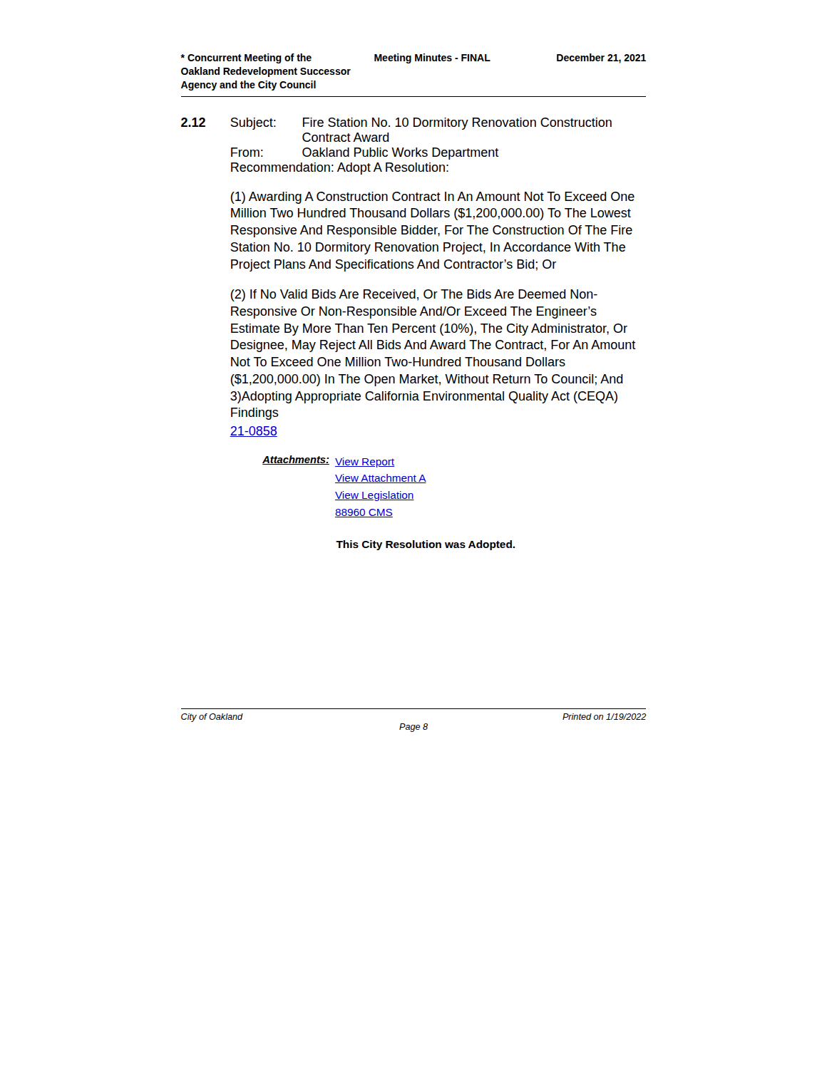* Concurrent Meeting of the
Oakland Redevelopment Successor
Agency and the City Council
Meeting Minutes - FINAL
December 21, 2021
2.12
Subject:
Fire Station No. 10 Dormitory Renovation Construction Contract Award
From:
Oakland Public Works Department
Recommendation: Adopt A Resolution:
(1) Awarding A Construction Contract In An Amount Not To Exceed One Million Two Hundred Thousand Dollars ($1,200,000.00) To The Lowest Responsive And Responsible Bidder, For The Construction Of The Fire Station No. 10 Dormitory Renovation Project, In Accordance With The Project Plans And Specifications And Contractor’s Bid; Or
(2) If No Valid Bids Are Received, Or The Bids Are Deemed Non-Responsive Or Non-Responsible And/Or Exceed The Engineer’s Estimate By More Than Ten Percent (10%), The City Administrator, Or Designee, May Reject All Bids And Award The Contract, For An Amount Not To Exceed One Million Two-Hundred Thousand Dollars ($1,200,000.00) In The Open Market, Without Return To Council; And 3)Adopting Appropriate California Environmental Quality Act (CEQA) Findings
21-0858
Attachments:
View Report
View Attachment A
View Legislation
88960 CMS
This City Resolution was Adopted.
City of Oakland
Printed on 1/19/2022
Page 8